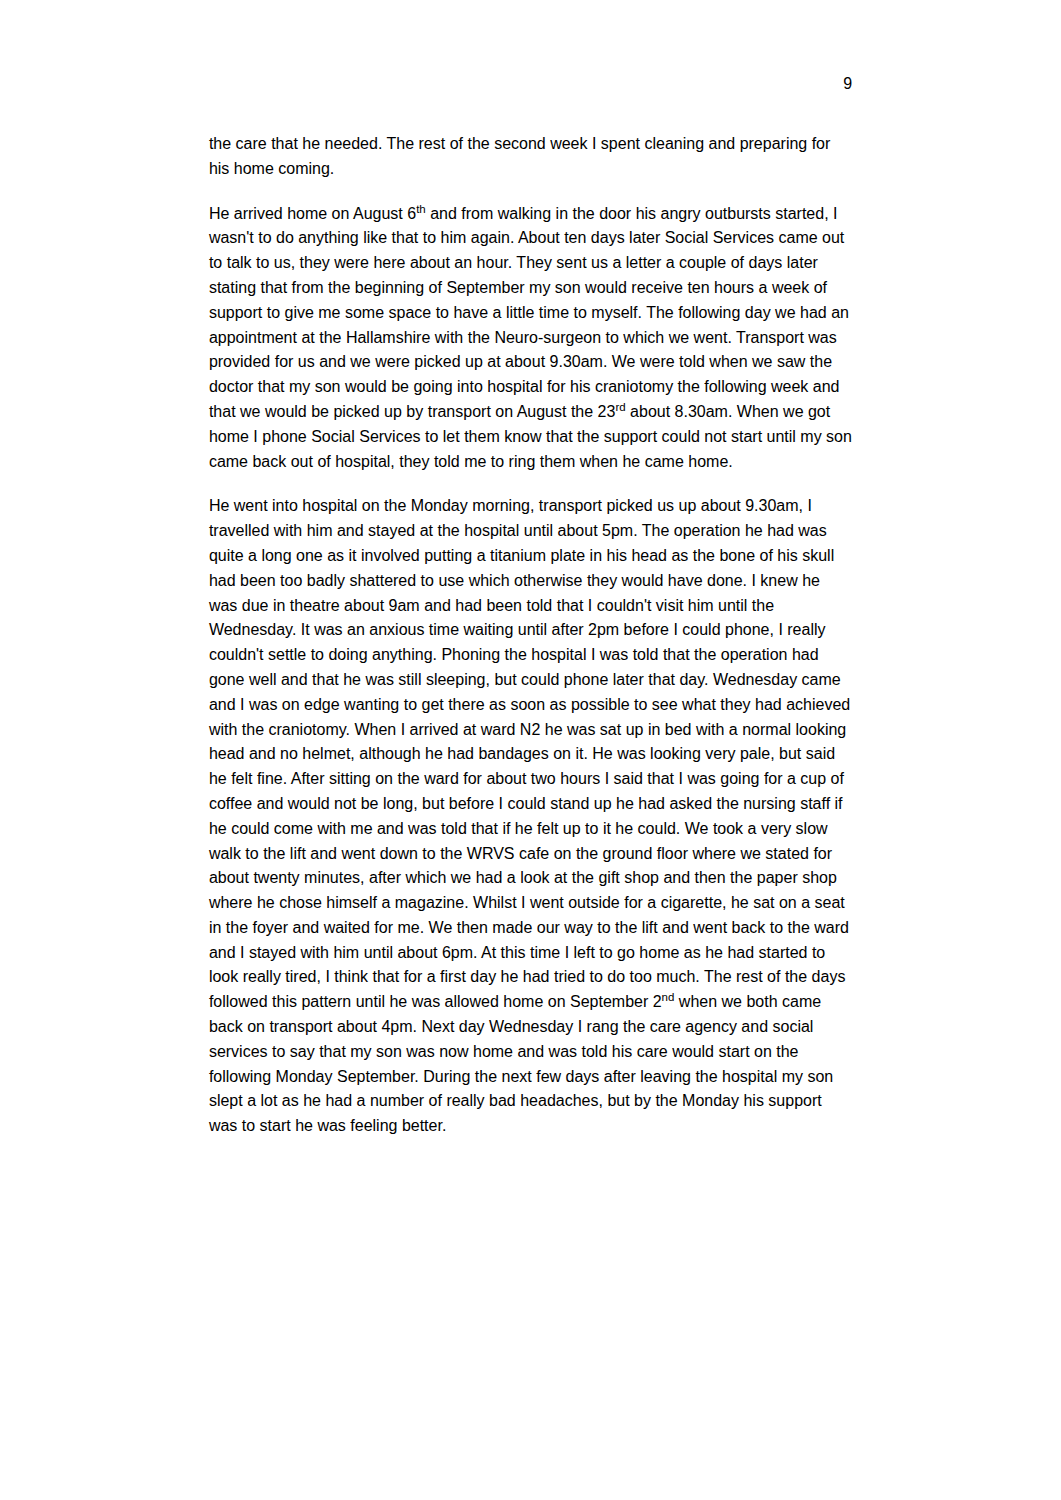9
the care that he needed. The rest of the second week I spent cleaning and preparing for his home coming.
He arrived home on August 6th and from walking in the door his angry outbursts started, I wasn't to do anything like that to him again. About ten days later Social Services came out to talk to us, they were here about an hour. They sent us a letter a couple of days later stating that from the beginning of September my son would receive ten hours a week of support to give me some space to have a little time to myself. The following day we had an appointment at the Hallamshire with the Neuro-surgeon to which we went. Transport was provided for us and we were picked up at about 9.30am. We were told when we saw the doctor that my son would be going into hospital for his craniotomy the following week and that we would be picked up by transport on August the 23rd about 8.30am. When we got home I phone Social Services to let them know that the support could not start until my son came back out of hospital, they told me to ring them when he came home.
He went into hospital on the Monday morning, transport picked us up about 9.30am, I travelled with him and stayed at the hospital until about 5pm. The operation he had was quite a long one as it involved putting a titanium plate in his head as the bone of his skull had been too badly shattered to use which otherwise they would have done. I knew he was due in theatre about 9am and had been told that I couldn't visit him until the Wednesday. It was an anxious time waiting until after 2pm before I could phone, I really couldn't settle to doing anything. Phoning the hospital I was told that the operation had gone well and that he was still sleeping, but could phone later that day. Wednesday came and I was on edge wanting to get there as soon as possible to see what they had achieved with the craniotomy. When I arrived at ward N2 he was sat up in bed with a normal looking head and no helmet, although he had bandages on it. He was looking very pale, but said he felt fine. After sitting on the ward for about two hours I said that I was going for a cup of coffee and would not be long, but before I could stand up he had asked the nursing staff if he could come with me and was told that if he felt up to it he could. We took a very slow walk to the lift and went down to the WRVS cafe on the ground floor where we stated for about twenty minutes, after which we had a look at the gift shop and then the paper shop where he chose himself a magazine. Whilst I went outside for a cigarette, he sat on a seat in the foyer and waited for me. We then made our way to the lift and went back to the ward and I stayed with him until about 6pm. At this time I left to go home as he had started to look really tired, I think that for a first day he had tried to do too much. The rest of the days followed this pattern until he was allowed home on September 2nd when we both came back on transport about 4pm. Next day Wednesday I rang the care agency and social services to say that my son was now home and was told his care would start on the following Monday September. During the next few days after leaving the hospital my son slept a lot as he had a number of really bad headaches, but by the Monday his support was to start he was feeling better.